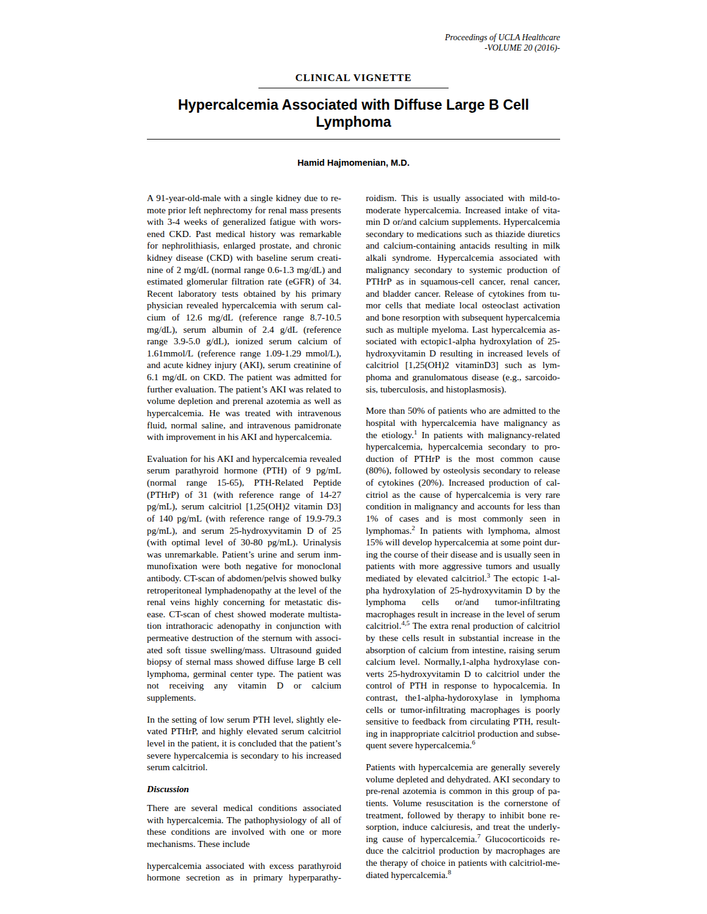Proceedings of UCLA Healthcare
-VOLUME 20 (2016)-
CLINICAL VIGNETTE
Hypercalcemia Associated with Diffuse Large B Cell Lymphoma
Hamid Hajmomenian, M.D.
A 91-year-old-male with a single kidney due to remote prior left nephrectomy for renal mass presents with 3-4 weeks of generalized fatigue with worsened CKD. Past medical history was remarkable for nephrolithiasis, enlarged prostate, and chronic kidney disease (CKD) with baseline serum creatinine of 2 mg/dL (normal range 0.6-1.3 mg/dL) and estimated glomerular filtration rate (eGFR) of 34. Recent laboratory tests obtained by his primary physician revealed hypercalcemia with serum calcium of 12.6 mg/dL (reference range 8.7-10.5 mg/dL), serum albumin of 2.4 g/dL (reference range 3.9-5.0 g/dL), ionized serum calcium of 1.61mmol/L (reference range 1.09-1.29 mmol/L), and acute kidney injury (AKI), serum creatinine of 6.1 mg/dL on CKD. The patient was admitted for further evaluation. The patient’s AKI was related to volume depletion and prerenal azotemia as well as hypercalcemia. He was treated with intravenous fluid, normal saline, and intravenous pamidronate with improvement in his AKI and hypercalcemia.
Evaluation for his AKI and hypercalcemia revealed serum parathyroid hormone (PTH) of 9 pg/mL (normal range 15-65), PTH-Related Peptide (PTHrP) of 31 (with reference range of 14-27 pg/mL), serum calcitriol [1,25(OH)2 vitamin D3] of 140 pg/mL (with reference range of 19.9-79.3 pg/mL), and serum 25-hydroxyvitamin D of 25 (with optimal level of 30-80 pg/mL). Urinalysis was unremarkable. Patient’s urine and serum inmmunofixation were both negative for monoclonal antibody. CT-scan of abdomen/pelvis showed bulky retroperitoneal lymphadenopathy at the level of the renal veins highly concerning for metastatic disease. CT-scan of chest showed moderate multistation intrathoracic adenopathy in conjunction with permeative destruction of the sternum with associated soft tissue swelling/mass. Ultrasound guided biopsy of sternal mass showed diffuse large B cell lymphoma, germinal center type. The patient was not receiving any vitamin D or calcium supplements.
In the setting of low serum PTH level, slightly elevated PTHrP, and highly elevated serum calcitriol level in the patient, it is concluded that the patient’s severe hypercalcemia is secondary to his increased serum calcitriol.
Discussion
There are several medical conditions associated with hypercalcemia. The pathophysiology of all of these conditions are involved with one or more mechanisms. These include
hypercalcemia associated with excess parathyroid hormone secretion as in primary hyperparathyroidism. This is usually associated with mild-to-moderate hypercalcemia. Increased intake of vitamin D or/and calcium supplements. Hypercalcemia secondary to medications such as thiazide diuretics and calcium-containing antacids resulting in milk alkali syndrome. Hypercalcemia associated with malignancy secondary to systemic production of PTHrP as in squamous-cell cancer, renal cancer, and bladder cancer. Release of cytokines from tumor cells that mediate local osteoclast activation and bone resorption with subsequent hypercalcemia such as multiple myeloma. Last hypercalcemia associated with ectopic1-alpha hydroxylation of 25-hydroxyvitamin D resulting in increased levels of calcitriol [1,25(OH)2 vitaminD3] such as lymphoma and granulomatous disease (e.g., sarcoidosis, tuberculosis, and histoplasmosis).
More than 50% of patients who are admitted to the hospital with hypercalcemia have malignancy as the etiology.1 In patients with malignancy-related hypercalcemia, hypercalcemia secondary to production of PTHrP is the most common cause (80%), followed by osteolysis secondary to release of cytokines (20%). Increased production of calcitriol as the cause of hypercalcemia is very rare condition in malignancy and accounts for less than 1% of cases and is most commonly seen in lymphomas.2 In patients with lymphoma, almost 15% will develop hypercalcemia at some point during the course of their disease and is usually seen in patients with more aggressive tumors and usually mediated by elevated calcitriol.3 The ectopic 1-alpha hydroxylation of 25-hydroxyvitamin D by the lymphoma cells or/and tumor-infiltrating macrophages result in increase in the level of serum calcitriol.4,5 The extra renal production of calcitriol by these cells result in substantial increase in the absorption of calcium from intestine, raising serum calcium level. Normally,1-alpha hydroxylase converts 25-hydroxyvitamin D to calcitriol under the control of PTH in response to hypocalcemia. In contrast, the1-alpha-hydoroxylase in lymphoma cells or tumor-infiltrating macrophages is poorly sensitive to feedback from circulating PTH, resulting in inappropriate calcitriol production and subsequent severe hypercalcemia.6
Patients with hypercalcemia are generally severely volume depleted and dehydrated. AKI secondary to pre-renal azotemia is common in this group of patients. Volume resuscitation is the cornerstone of treatment, followed by therapy to inhibit bone resorption, induce calciuresis, and treat the underlying cause of hypercalcemia.7 Glucocorticoids reduce the calcitriol production by macrophages are the therapy of choice in patients with calcitriol-mediated hypercalcemia.8